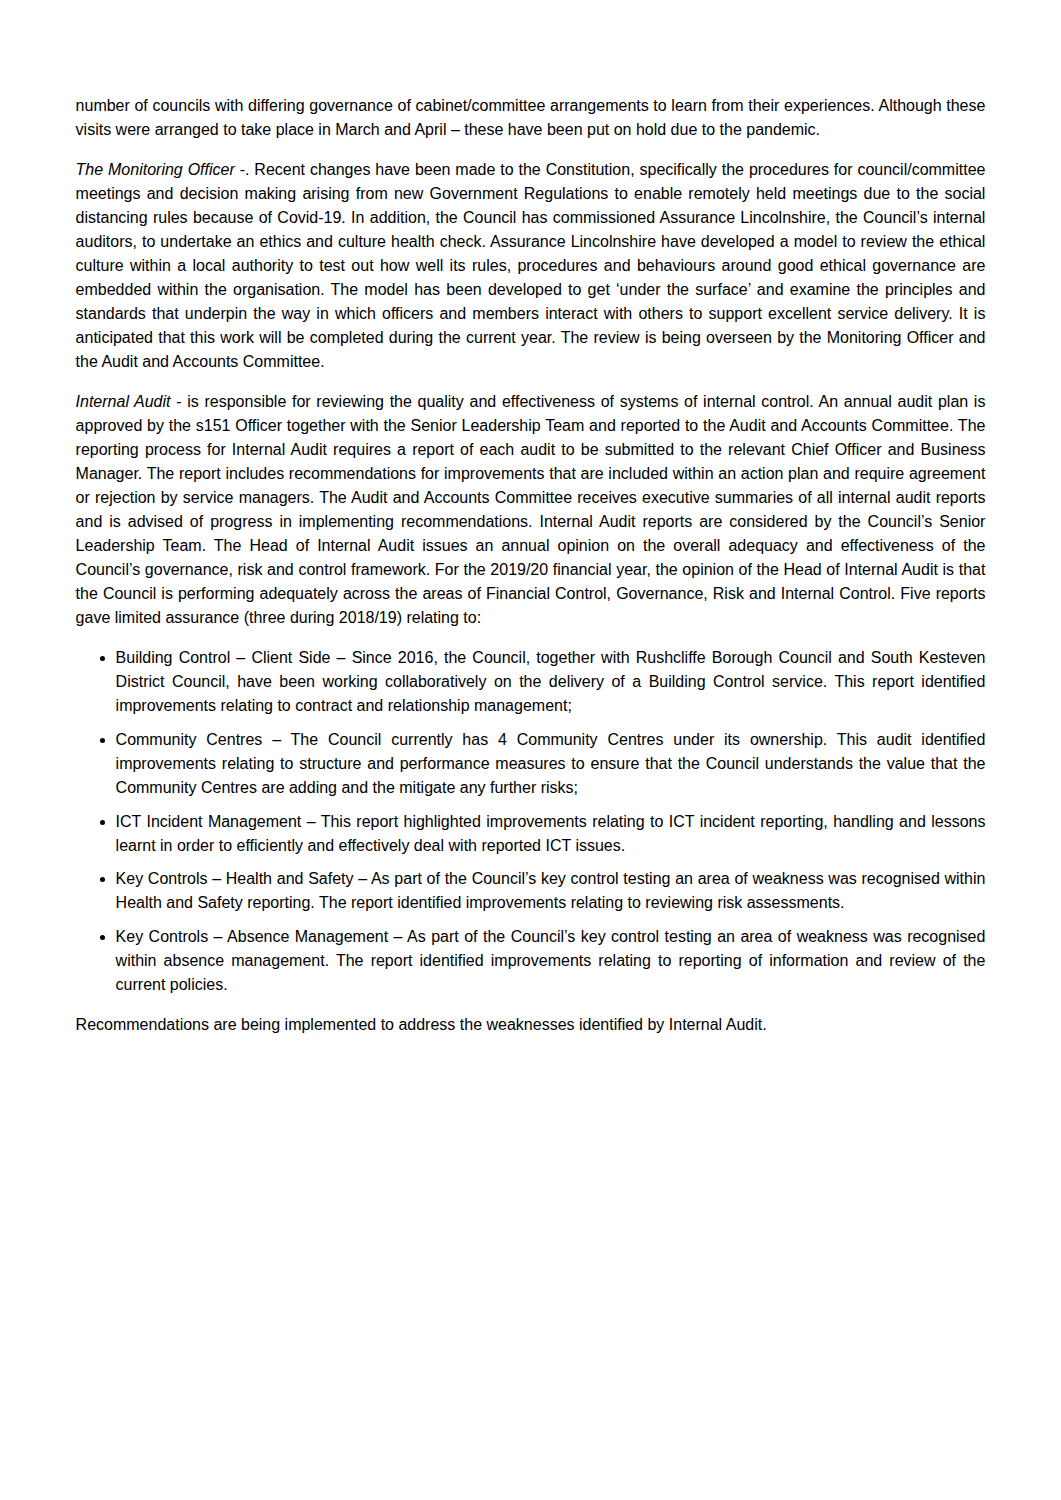number of councils with differing governance of cabinet/committee arrangements to learn from their experiences. Although these visits were arranged to take place in March and April – these have been put on hold due to the pandemic.
The Monitoring Officer -. Recent changes have been made to the Constitution, specifically the procedures for council/committee meetings and decision making arising from new Government Regulations to enable remotely held meetings due to the social distancing rules because of Covid-19. In addition, the Council has commissioned Assurance Lincolnshire, the Council’s internal auditors, to undertake an ethics and culture health check. Assurance Lincolnshire have developed a model to review the ethical culture within a local authority to test out how well its rules, procedures and behaviours around good ethical governance are embedded within the organisation. The model has been developed to get ‘under the surface’ and examine the principles and standards that underpin the way in which officers and members interact with others to support excellent service delivery. It is anticipated that this work will be completed during the current year. The review is being overseen by the Monitoring Officer and the Audit and Accounts Committee.
Internal Audit - is responsible for reviewing the quality and effectiveness of systems of internal control. An annual audit plan is approved by the s151 Officer together with the Senior Leadership Team and reported to the Audit and Accounts Committee. The reporting process for Internal Audit requires a report of each audit to be submitted to the relevant Chief Officer and Business Manager. The report includes recommendations for improvements that are included within an action plan and require agreement or rejection by service managers. The Audit and Accounts Committee receives executive summaries of all internal audit reports and is advised of progress in implementing recommendations. Internal Audit reports are considered by the Council’s Senior Leadership Team. The Head of Internal Audit issues an annual opinion on the overall adequacy and effectiveness of the Council’s governance, risk and control framework. For the 2019/20 financial year, the opinion of the Head of Internal Audit is that the Council is performing adequately across the areas of Financial Control, Governance, Risk and Internal Control. Five reports gave limited assurance (three during 2018/19) relating to:
Building Control – Client Side – Since 2016, the Council, together with Rushcliffe Borough Council and South Kesteven District Council, have been working collaboratively on the delivery of a Building Control service. This report identified improvements relating to contract and relationship management;
Community Centres – The Council currently has 4 Community Centres under its ownership. This audit identified improvements relating to structure and performance measures to ensure that the Council understands the value that the Community Centres are adding and the mitigate any further risks;
ICT Incident Management – This report highlighted improvements relating to ICT incident reporting, handling and lessons learnt in order to efficiently and effectively deal with reported ICT issues.
Key Controls – Health and Safety – As part of the Council’s key control testing an area of weakness was recognised within Health and Safety reporting. The report identified improvements relating to reviewing risk assessments.
Key Controls – Absence Management – As part of the Council’s key control testing an area of weakness was recognised within absence management. The report identified improvements relating to reporting of information and review of the current policies.
Recommendations are being implemented to address the weaknesses identified by Internal Audit.